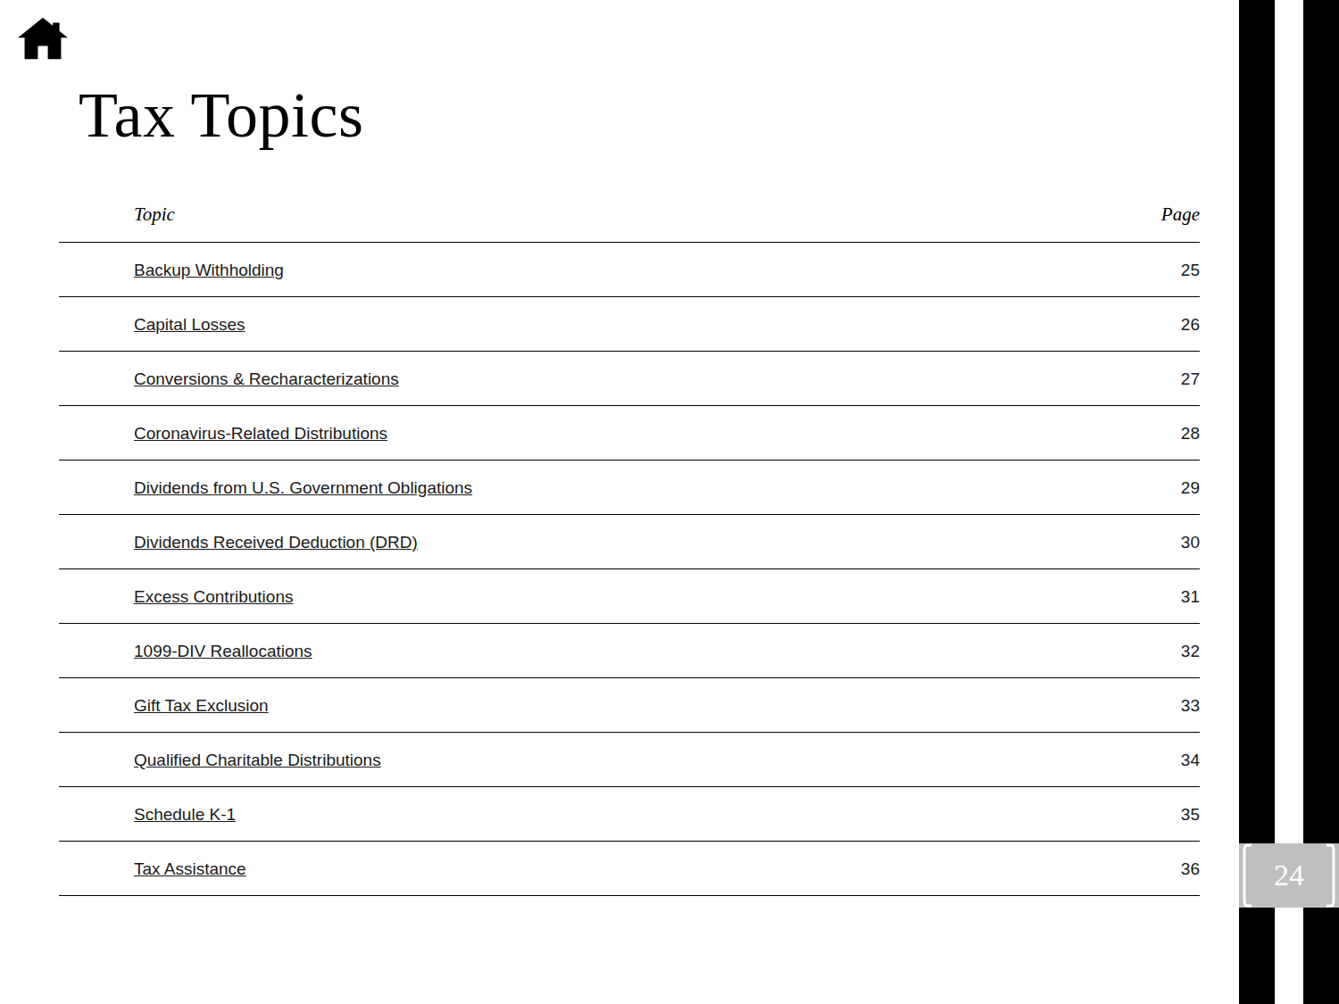Tax Topics
| Topic | Page |
| --- | --- |
| Backup Withholding | 25 |
| Capital Losses | 26 |
| Conversions & Recharacterizations | 27 |
| Coronavirus-Related Distributions | 28 |
| Dividends from U.S. Government Obligations | 29 |
| Dividends Received Deduction (DRD) | 30 |
| Excess Contributions | 31 |
| 1099-DIV Reallocations | 32 |
| Gift Tax Exclusion | 33 |
| Qualified Charitable Distributions | 34 |
| Schedule K-1 | 35 |
| Tax Assistance | 36 |
24